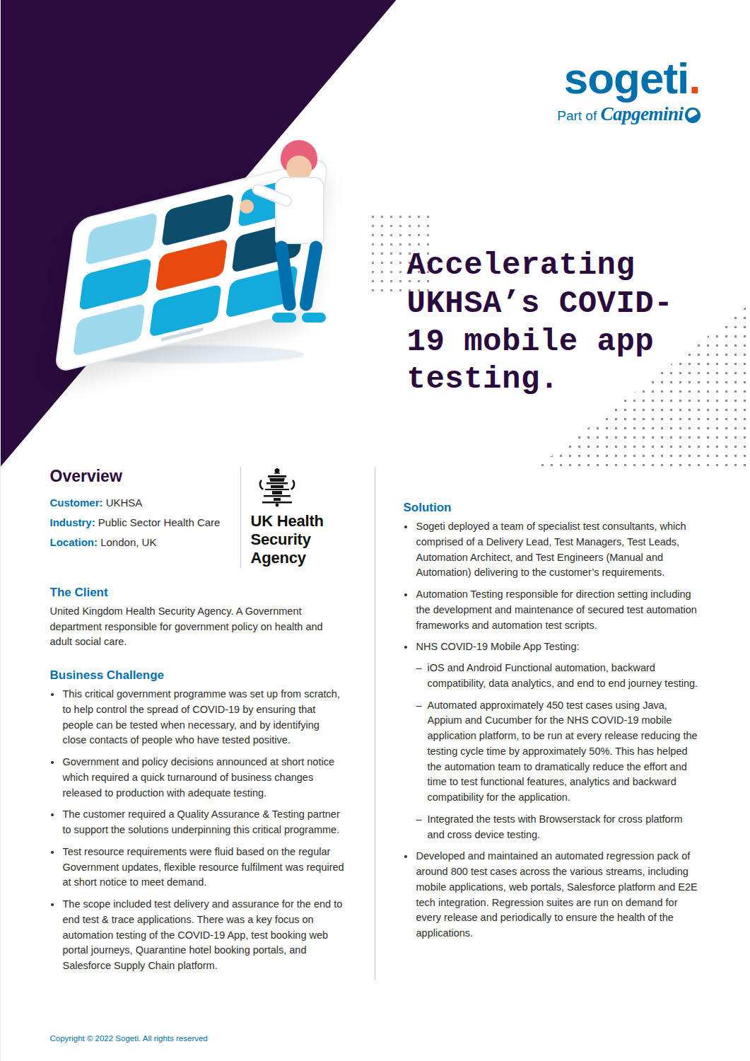sogeti.
Part of Capgemini
Accelerating UKHSA’s COVID-19 mobile app testing.
Overview
Customer: UKHSA
Industry: Public Sector Health Care
Location: London, UK
UK Health
Security
Agency
The Client
United Kingdom Health Security Agency. A Government department responsible for government policy on health and adult social care.
Business Challenge
This critical government programme was set up from scratch, to help control the spread of COVID-19 by ensuring that people can be tested when necessary, and by identifying close contacts of people who have tested positive.
Government and policy decisions announced at short notice which required a quick turnaround of business changes released to production with adequate testing.
The customer required a Quality Assurance & Testing partner to support the solutions underpinning this critical programme.
Test resource requirements were fluid based on the regular Government updates, flexible resource fulfilment was required at short notice to meet demand.
The scope included test delivery and assurance for the end to end test & trace applications. There was a key focus on automation testing of the COVID-19 App, test booking web portal journeys, Quarantine hotel booking portals, and Salesforce Supply Chain platform.
Solution
Sogeti deployed a team of specialist test consultants, which comprised of a Delivery Lead, Test Managers, Test Leads, Automation Architect, and Test Engineers (Manual and Automation) delivering to the customer’s requirements.
Automation Testing responsible for direction setting including the development and maintenance of secured test automation frameworks and automation test scripts.
NHS COVID-19 Mobile App Testing:
iOS and Android Functional automation, backward compatibility, data analytics, and end to end journey testing.
Automated approximately 450 test cases using Java, Appium and Cucumber for the NHS COVID-19 mobile application platform, to be run at every release reducing the testing cycle time by approximately 50%. This has helped the automation team to dramatically reduce the effort and time to test functional features, analytics and backward compatibility for the application.
Integrated the tests with Browserstack for cross platform and cross device testing.
Developed and maintained an automated regression pack of around 800 test cases across the various streams, including mobile applications, web portals, Salesforce platform and E2E tech integration. Regression suites are run on demand for every release and periodically to ensure the health of the applications.
Copyright © 2022 Sogeti. All rights reserved